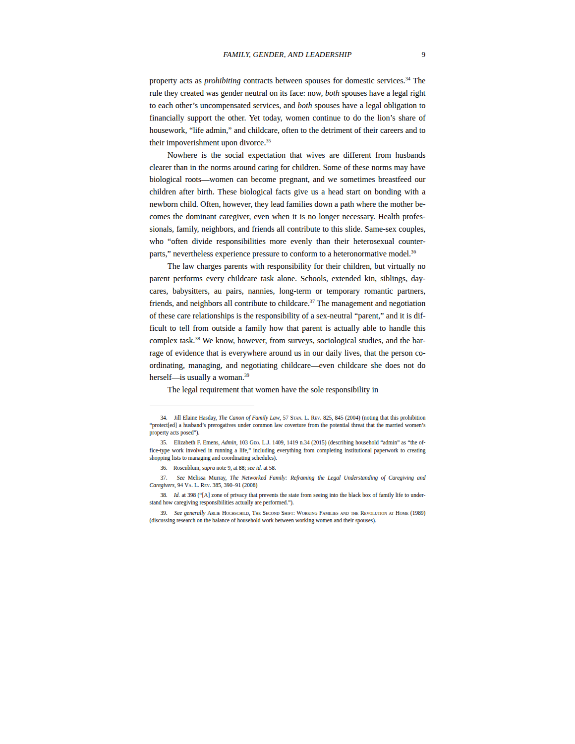Family, Gender, and Leadership 9
property acts as prohibiting contracts between spouses for domestic services.34 The rule they created was gender neutral on its face: now, both spouses have a legal right to each other’s uncompensated services, and both spouses have a legal obligation to financially support the other. Yet today, women continue to do the lion’s share of housework, “life admin,” and childcare, often to the detriment of their careers and to their impoverishment upon divorce.35
Nowhere is the social expectation that wives are different from husbands clearer than in the norms around caring for children. Some of these norms may have biological roots—women can become pregnant, and we sometimes breastfeed our children after birth. These biological facts give us a head start on bonding with a newborn child. Often, however, they lead families down a path where the mother becomes the dominant caregiver, even when it is no longer necessary. Health professionals, family, neighbors, and friends all contribute to this slide. Same-sex couples, who “often divide responsibilities more evenly than their heterosexual counterparts,” nevertheless experience pressure to conform to a heteronormative model.36
The law charges parents with responsibility for their children, but virtually no parent performs every childcare task alone. Schools, extended kin, siblings, daycares, babysitters, au pairs, nannies, long-term or temporary romantic partners, friends, and neighbors all contribute to childcare.37 The management and negotiation of these care relationships is the responsibility of a sex-neutral “parent,” and it is difficult to tell from outside a family how that parent is actually able to handle this complex task.38 We know, however, from surveys, sociological studies, and the barrage of evidence that is everywhere around us in our daily lives, that the person coordinating, managing, and negotiating childcare—even childcare she does not do herself—is usually a woman.39
The legal requirement that women have the sole responsibility in
34. Jill Elaine Hasday, The Canon of Family Law, 57 Stan. L. Rev. 825, 845 (2004) (noting that this prohibition “protect[ed] a husband’s prerogatives under common law coverture from the potential threat that the married women’s property acts posed”).
35. Elizabeth F. Emens, Admin, 103 Geo. L.J. 1409, 1419 n.34 (2015) (describing household “admin” as “the office-type work involved in running a life,” including everything from completing institutional paperwork to creating shopping lists to managing and coordinating schedules).
36. Rosenblum, supra note 9, at 88; see id. at 58.
37. See Melissa Murray, The Networked Family: Reframing the Legal Understanding of Caregiving and Caregivers, 94 Va. L. Rev. 385, 390–91 (2008)
38. Id. at 398 (“[A] zone of privacy that prevents the state from seeing into the black box of family life to understand how caregiving responsibilities actually are performed.”).
39. See generally Arlie Hochschild, The Second Shift: Working Families and the Revolution at Home (1989) (discussing research on the balance of household work between working women and their spouses).